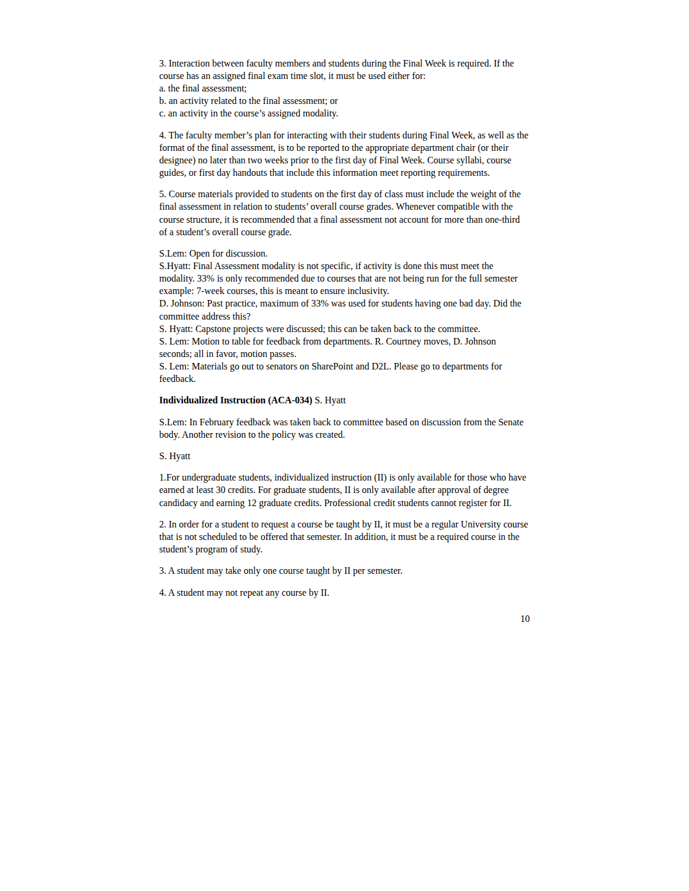3. Interaction between faculty members and students during the Final Week is required. If the course has an assigned final exam time slot, it must be used either for:
a. the final assessment;
b. an activity related to the final assessment; or
c. an activity in the course’s assigned modality.
4. The faculty member’s plan for interacting with their students during Final Week, as well as the format of the final assessment, is to be reported to the appropriate department chair (or their designee) no later than two weeks prior to the first day of Final Week. Course syllabi, course guides, or first day handouts that include this information meet reporting requirements.
5. Course materials provided to students on the first day of class must include the weight of the final assessment in relation to students’ overall course grades. Whenever compatible with the course structure, it is recommended that a final assessment not account for more than one-third of a student’s overall course grade.
S.Lem: Open for discussion.
S.Hyatt: Final Assessment modality is not specific, if activity is done this must meet the modality. 33% is only recommended due to courses that are not being run for the full semester example: 7-week courses, this is meant to ensure inclusivity.
D. Johnson: Past practice, maximum of 33% was used for students having one bad day. Did the committee address this?
S. Hyatt: Capstone projects were discussed; this can be taken back to the committee.
S. Lem: Motion to table for feedback from departments. R. Courtney moves, D. Johnson seconds; all in favor, motion passes.
S. Lem: Materials go out to senators on SharePoint and D2L. Please go to departments for feedback.
Individualized Instruction (ACA-034) S. Hyatt
S.Lem: In February feedback was taken back to committee based on discussion from the Senate body. Another revision to the policy was created.
S. Hyatt
1.For undergraduate students, individualized instruction (II) is only available for those who have earned at least 30 credits. For graduate students, II is only available after approval of degree candidacy and earning 12 graduate credits. Professional credit students cannot register for II.
2. In order for a student to request a course be taught by II, it must be a regular University course that is not scheduled to be offered that semester. In addition, it must be a required course in the student’s program of study.
3. A student may take only one course taught by II per semester.
4. A student may not repeat any course by II.
10